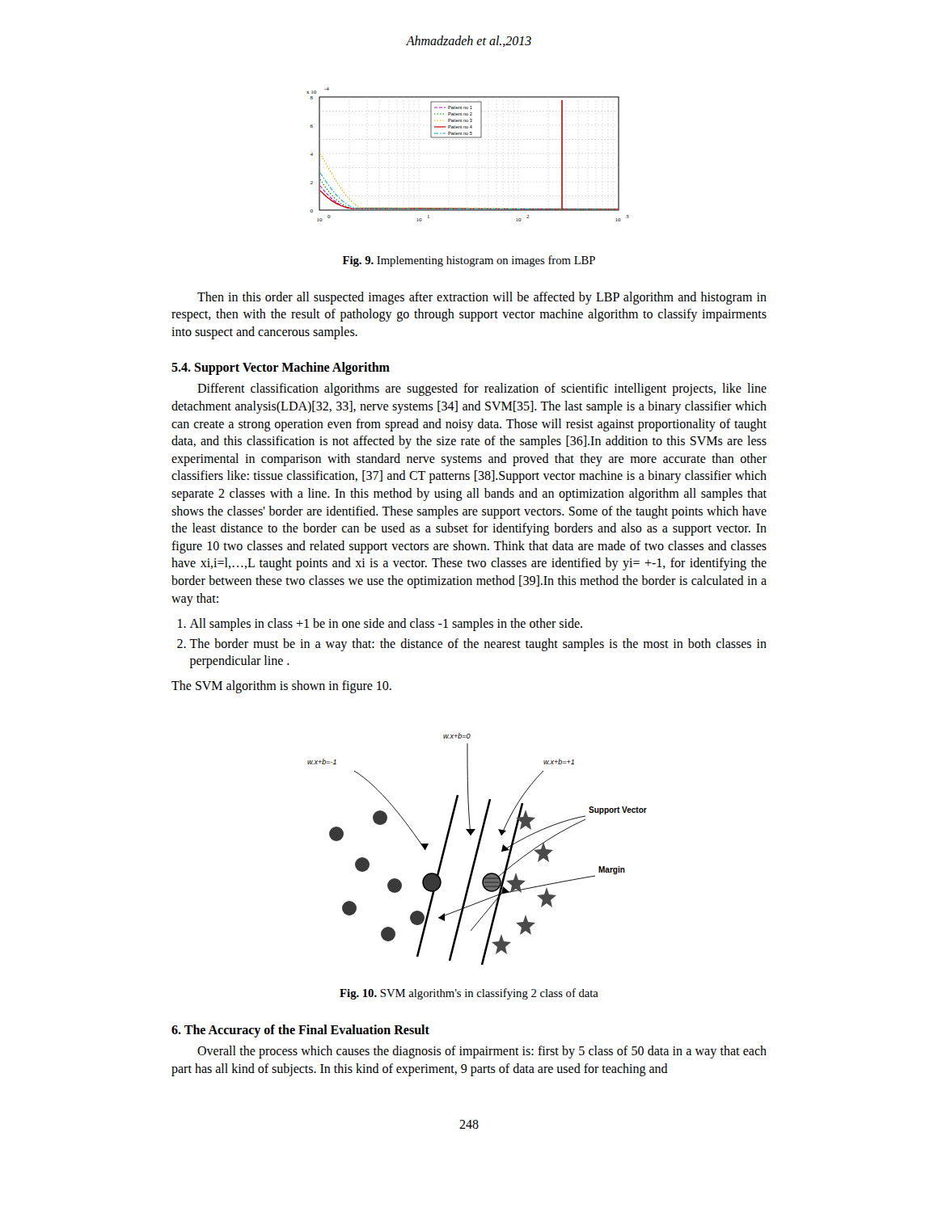Ahmadzadeh et al.,2013
x 10 -4 8 6 4 2 0 10 0 10 1 10 2 10 3 Patient no 1 Patient no 2 Patient no 3 Patient no 4 Patient no 5
Fig. 9. Implementing histogram on images from LBP
Then in this order all suspected images after extraction will be affected by LBP algorithm and histogram in respect, then with the result of pathology go through support vector machine algorithm to classify impairments into suspect and cancerous samples.
5.4. Support Vector Machine Algorithm
Different classification algorithms are suggested for realization of scientific intelligent projects, like line detachment analysis(LDA)[32, 33], nerve systems [34] and SVM[35]. The last sample is a binary classifier which can create a strong operation even from spread and noisy data. Those will resist against proportionality of taught data, and this classification is not affected by the size rate of the samples [36].In addition to this SVMs are less experimental in comparison with standard nerve systems and proved that they are more accurate than other classifiers like: tissue classification, [37] and CT patterns [38].Support vector machine is a binary classifier which separate 2 classes with a line. In this method by using all bands and an optimization algorithm all samples that shows the classes' border are identified. These samples are support vectors. Some of the taught points which have the least distance to the border can be used as a subset for identifying borders and also as a support vector. In figure 10 two classes and related support vectors are shown. Think that data are made of two classes and classes have xi,i=l,…,L taught points and xi is a vector. These two classes are identified by yi= +-1, for identifying the border between these two classes we use the optimization method [39].In this method the border is calculated in a way that:
All samples in class +1 be in one side and class -1 samples in the other side.
The border must be in a way that: the distance of the nearest taught samples is the most in both classes in perpendicular line .
The SVM algorithm is shown in figure 10.
w.x+b=-1 w.x+b=0 w.x+b=+1 Support Vector Margin
Fig. 10. SVM algorithm's in classifying 2 class of data
6. The Accuracy of the Final Evaluation Result
Overall the process which causes the diagnosis of impairment is: first by 5 class of 50 data in a way that each part has all kind of subjects. In this kind of experiment, 9 parts of data are used for teaching and
248